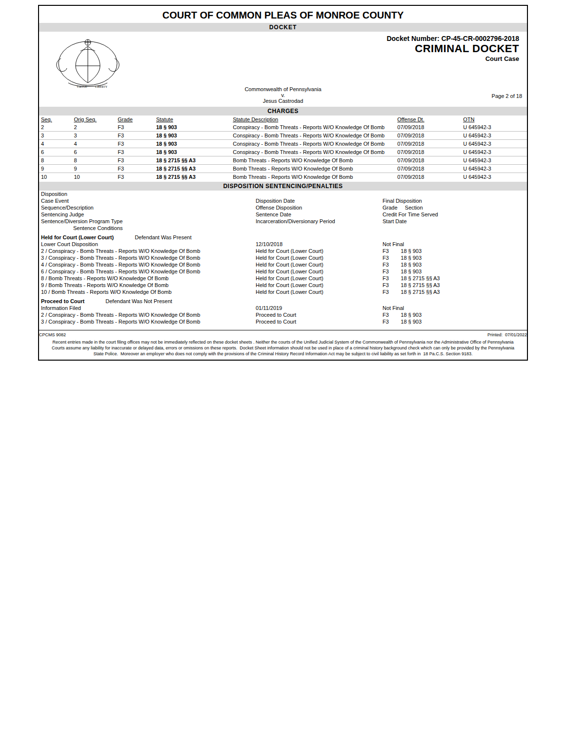COURT OF COMMON PLEAS OF MONROE COUNTY
DOCKET
VIRTUE LIBERTY
Docket Number: CP-45-CR-0002796-2018
CRIMINAL DOCKET
Court Case
Page 2 of 18
Commonwealth of Pennsylvania
v.
Jesus Castrodad
CHARGES
| Seq. | Orig Seq. | Grade | Statute | Statute Description | Offense Dt. | OTN |
| --- | --- | --- | --- | --- | --- | --- |
| 2 | 2 | F3 | 18 § 903 | Conspiracy - Bomb Threats - Reports W/O Knowledge Of Bomb | 07/09/2018 | U 645942-3 |
| 3 | 3 | F3 | 18 § 903 | Conspiracy - Bomb Threats - Reports W/O Knowledge Of Bomb | 07/09/2018 | U 645942-3 |
| 4 | 4 | F3 | 18 § 903 | Conspiracy - Bomb Threats - Reports W/O Knowledge Of Bomb | 07/09/2018 | U 645942-3 |
| 6 | 6 | F3 | 18 § 903 | Conspiracy - Bomb Threats - Reports W/O Knowledge Of Bomb | 07/09/2018 | U 645942-3 |
| 8 | 8 | F3 | 18 § 2715 §§ A3 | Bomb Threats - Reports W/O Knowledge Of Bomb | 07/09/2018 | U 645942-3 |
| 9 | 9 | F3 | 18 § 2715 §§ A3 | Bomb Threats - Reports W/O Knowledge Of Bomb | 07/09/2018 | U 645942-3 |
| 10 | 10 | F3 | 18 § 2715 §§ A3 | Bomb Threats - Reports W/O Knowledge Of Bomb | 07/09/2018 | U 645942-3 |
DISPOSITION SENTENCING/PENALTIES
| Disposition | | |
| Case Event | Disposition Date | Final Disposition |
| Sequence/Description | Offense Disposition | Grade Section |
| Sentencing Judge | Sentence Date | Credit For Time Served |
| Sentence/Diversion Program Type | Incarceration/Diversionary Period | Start Date |
| Sentence Conditions | | |
| Held for Court (Lower Court) Defendant Was Present | | |
| Lower Court Disposition | 12/10/2018 | Not Final |
| 2 / Conspiracy - Bomb Threats - Reports W/O Knowledge Of Bomb | Held for Court (Lower Court) | F3 18 § 903 |
| 3 / Conspiracy - Bomb Threats - Reports W/O Knowledge Of Bomb | Held for Court (Lower Court) | F3 18 § 903 |
| 4 / Conspiracy - Bomb Threats - Reports W/O Knowledge Of Bomb | Held for Court (Lower Court) | F3 18 § 903 |
| 6 / Conspiracy - Bomb Threats - Reports W/O Knowledge Of Bomb | Held for Court (Lower Court) | F3 18 § 903 |
| 8 / Bomb Threats - Reports W/O Knowledge Of Bomb | Held for Court (Lower Court) | F3 18 § 2715 §§ A3 |
| 9 / Bomb Threats - Reports W/O Knowledge Of Bomb | Held for Court (Lower Court) | F3 18 § 2715 §§ A3 |
| 10 / Bomb Threats - Reports W/O Knowledge Of Bomb | Held for Court (Lower Court) | F3 18 § 2715 §§ A3 |
| Proceed to Court Defendant Was Not Present | | |
| Information Filed | 01/11/2019 | Not Final |
| 2 / Conspiracy - Bomb Threats - Reports W/O Knowledge Of Bomb | Proceed to Court | F3 18 § 903 |
| 3 / Conspiracy - Bomb Threats - Reports W/O Knowledge Of Bomb | Proceed to Court | F3 18 § 903 |
CPCMS 9082
Printed: 07/01/2022
Recent entries made in the court filing offices may not be immediately reflected on these docket sheets . Neither the courts of the Unified Judicial System of the Commonwealth of Pennsylvania nor the Administrative Office of Pennsylvania Courts assume any liability for inaccurate or delayed data, errors or omissions on these reports. Docket Sheet information should not be used in place of a criminal history background check which can only be provided by the Pennsylvania State Police. Moreover an employer who does not comply with the provisions of the Criminal History Record Information Act may be subject to civil liability as set forth in 18 Pa.C.S. Section 9183.